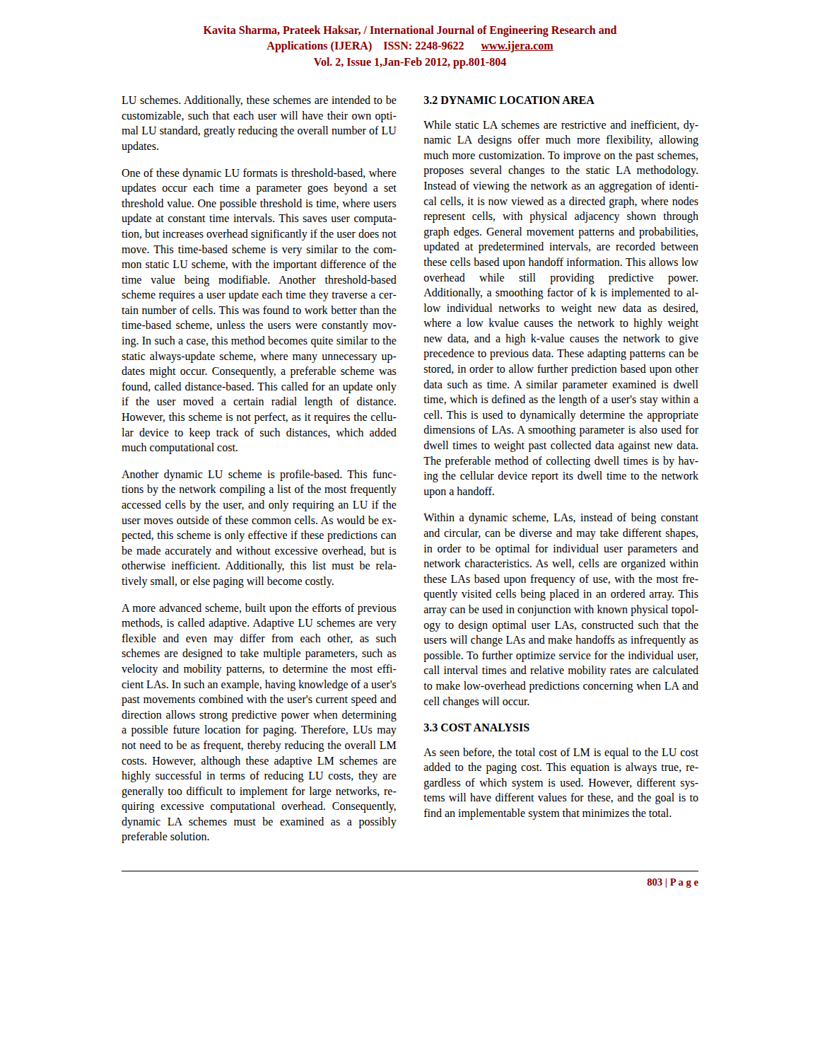Kavita Sharma, Prateek Haksar, / International Journal of Engineering Research and
Applications (IJERA) ISSN: 2248-9622 www.ijera.com
Vol. 2, Issue 1,Jan-Feb 2012, pp.801-804
LU schemes. Additionally, these schemes are intended to be customizable, such that each user will have their own optimal LU standard, greatly reducing the overall number of LU updates.
One of these dynamic LU formats is threshold-based, where updates occur each time a parameter goes beyond a set threshold value. One possible threshold is time, where users update at constant time intervals. This saves user computation, but increases overhead significantly if the user does not move. This time-based scheme is very similar to the common static LU scheme, with the important difference of the time value being modifiable. Another threshold-based scheme requires a user update each time they traverse a certain number of cells. This was found to work better than the time-based scheme, unless the users were constantly moving. In such a case, this method becomes quite similar to the static always-update scheme, where many unnecessary updates might occur. Consequently, a preferable scheme was found, called distance-based. This called for an update only if the user moved a certain radial length of distance. However, this scheme is not perfect, as it requires the cellular device to keep track of such distances, which added much computational cost.
Another dynamic LU scheme is profile-based. This functions by the network compiling a list of the most frequently accessed cells by the user, and only requiring an LU if the user moves outside of these common cells. As would be expected, this scheme is only effective if these predictions can be made accurately and without excessive overhead, but is otherwise inefficient. Additionally, this list must be relatively small, or else paging will become costly.
A more advanced scheme, built upon the efforts of previous methods, is called adaptive. Adaptive LU schemes are very flexible and even may differ from each other, as such schemes are designed to take multiple parameters, such as velocity and mobility patterns, to determine the most efficient LAs. In such an example, having knowledge of a user's past movements combined with the user's current speed and direction allows strong predictive power when determining a possible future location for paging. Therefore, LUs may not need to be as frequent, thereby reducing the overall LM costs. However, although these adaptive LM schemes are highly successful in terms of reducing LU costs, they are generally too difficult to implement for large networks, requiring excessive computational overhead. Consequently, dynamic LA schemes must be examined as a possibly preferable solution.
3.2 DYNAMIC LOCATION AREA
While static LA schemes are restrictive and inefficient, dynamic LA designs offer much more flexibility, allowing much more customization. To improve on the past schemes, proposes several changes to the static LA methodology. Instead of viewing the network as an aggregation of identical cells, it is now viewed as a directed graph, where nodes represent cells, with physical adjacency shown through graph edges. General movement patterns and probabilities, updated at predetermined intervals, are recorded between these cells based upon handoff information. This allows low overhead while still providing predictive power. Additionally, a smoothing factor of k is implemented to allow individual networks to weight new data as desired, where a low kvalue causes the network to highly weight new data, and a high k-value causes the network to give precedence to previous data. These adapting patterns can be stored, in order to allow further prediction based upon other data such as time. A similar parameter examined is dwell time, which is defined as the length of a user's stay within a cell. This is used to dynamically determine the appropriate dimensions of LAs. A smoothing parameter is also used for dwell times to weight past collected data against new data. The preferable method of collecting dwell times is by having the cellular device report its dwell time to the network upon a handoff.
Within a dynamic scheme, LAs, instead of being constant and circular, can be diverse and may take different shapes, in order to be optimal for individual user parameters and network characteristics. As well, cells are organized within these LAs based upon frequency of use, with the most frequently visited cells being placed in an ordered array. This array can be used in conjunction with known physical topology to design optimal user LAs, constructed such that the users will change LAs and make handoffs as infrequently as possible. To further optimize service for the individual user, call interval times and relative mobility rates are calculated to make low-overhead predictions concerning when LA and cell changes will occur.
3.3 COST ANALYSIS
As seen before, the total cost of LM is equal to the LU cost added to the paging cost. This equation is always true, regardless of which system is used. However, different systems will have different values for these, and the goal is to find an implementable system that minimizes the total.
803 | P a g e